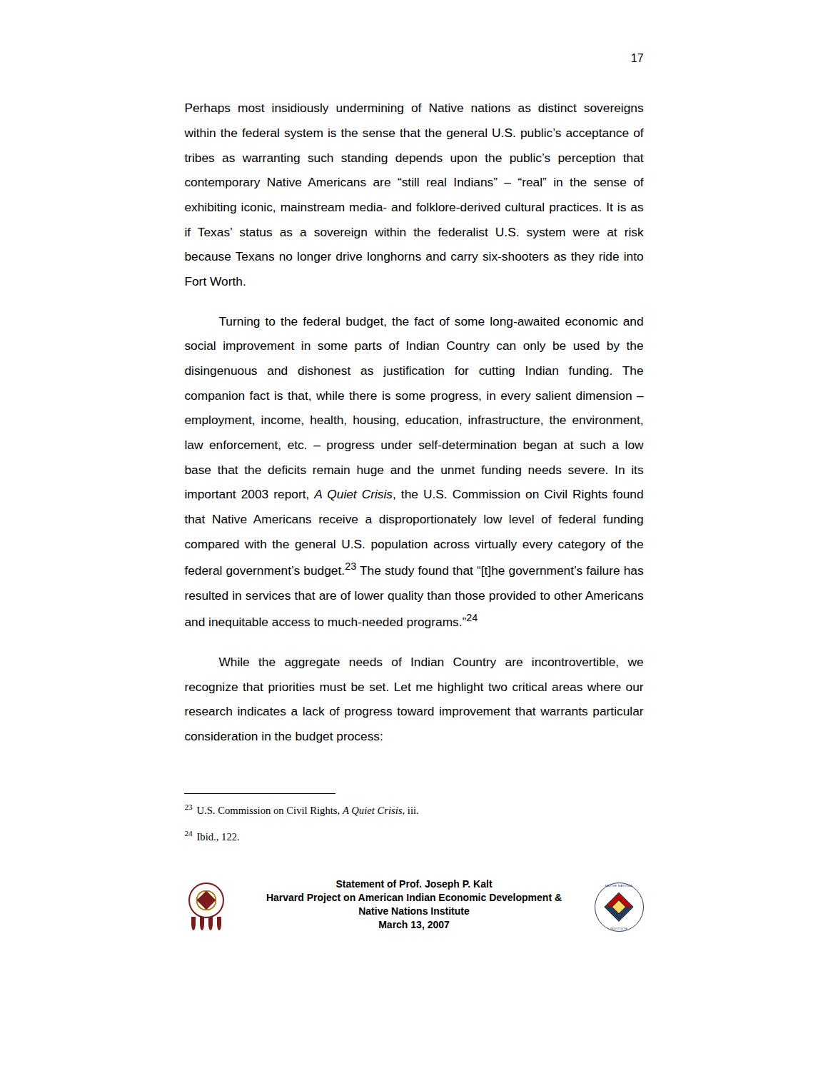17
Perhaps most insidiously undermining of Native nations as distinct sovereigns within the federal system is the sense that the general U.S. public’s acceptance of tribes as warranting such standing depends upon the public’s perception that contemporary Native Americans are “still real Indians” – “real” in the sense of exhibiting iconic, mainstream media- and folklore-derived cultural practices. It is as if Texas’ status as a sovereign within the federalist U.S. system were at risk because Texans no longer drive longhorns and carry six-shooters as they ride into Fort Worth.
Turning to the federal budget, the fact of some long-awaited economic and social improvement in some parts of Indian Country can only be used by the disingenuous and dishonest as justification for cutting Indian funding. The companion fact is that, while there is some progress, in every salient dimension – employment, income, health, housing, education, infrastructure, the environment, law enforcement, etc. – progress under self-determination began at such a low base that the deficits remain huge and the unmet funding needs severe. In its important 2003 report, A Quiet Crisis, the U.S. Commission on Civil Rights found that Native Americans receive a disproportionately low level of federal funding compared with the general U.S. population across virtually every category of the federal government’s budget.23 The study found that “[t]he government’s failure has resulted in services that are of lower quality than those provided to other Americans and inequitable access to much-needed programs.”24
While the aggregate needs of Indian Country are incontrovertible, we recognize that priorities must be set. Let me highlight two critical areas where our research indicates a lack of progress toward improvement that warrants particular consideration in the budget process:
23U.S. Commission on Civil Rights, A Quiet Crisis, iii.
24Ibid., 122.
Statement of Prof. Joseph P. Kalt
Harvard Project on American Indian Economic Development & Native Nations Institute
March 13, 2007
NATIVE NATIONS
INSTITUTE